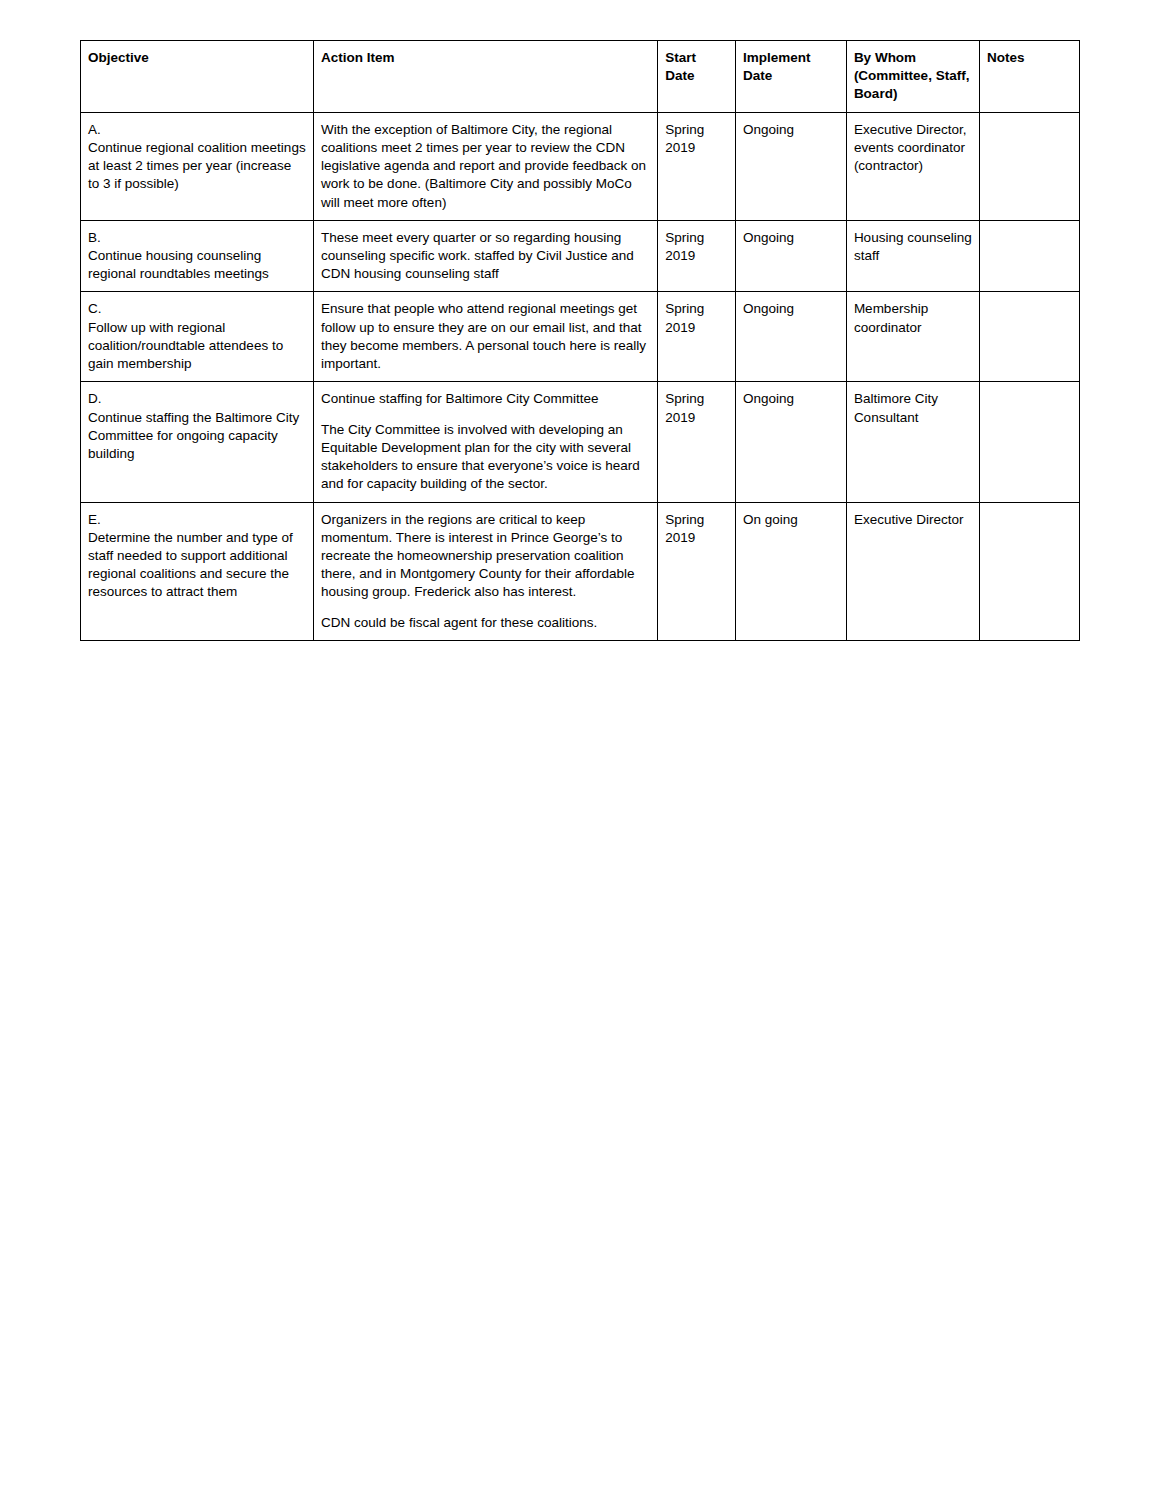| Objective | Action Item | Start Date | Implement Date | By Whom (Committee, Staff, Board) | Notes |
| --- | --- | --- | --- | --- | --- |
| A. Continue regional coalition meetings at least 2 times per year (increase to 3 if possible) | With the exception of Baltimore City, the regional coalitions meet 2 times per year to review the CDN legislative agenda and report and provide feedback on work to be done. (Baltimore City and possibly MoCo will meet more often) | Spring 2019 | Ongoing | Executive Director, events coordinator (contractor) | |
| B. Continue housing counseling regional roundtables meetings | These meet every quarter or so regarding housing counseling specific work. staffed by Civil Justice and CDN housing counseling staff | Spring 2019 | Ongoing | Housing counseling staff | |
| C. Follow up with regional coalition/roundtable attendees to gain membership | Ensure that people who attend regional meetings get follow up to ensure they are on our email list, and that they become members. A personal touch here is really important. | Spring 2019 | Ongoing | Membership coordinator | |
| D. Continue staffing the Baltimore City Committee for ongoing capacity building | Continue staffing for Baltimore City Committee The City Committee is involved with developing an Equitable Development plan for the city with several stakeholders to ensure that everyone’s voice is heard and for capacity building of the sector. | Spring 2019 | Ongoing | Baltimore City Consultant | |
| E. Determine the number and type of staff needed to support additional regional coalitions and secure the resources to attract them | Organizers in the regions are critical to keep momentum. There is interest in Prince George’s to recreate the homeownership preservation coalition there, and in Montgomery County for their affordable housing group. Frederick also has interest. CDN could be fiscal agent for these coalitions. | Spring 2019 | On going | Executive Director | |